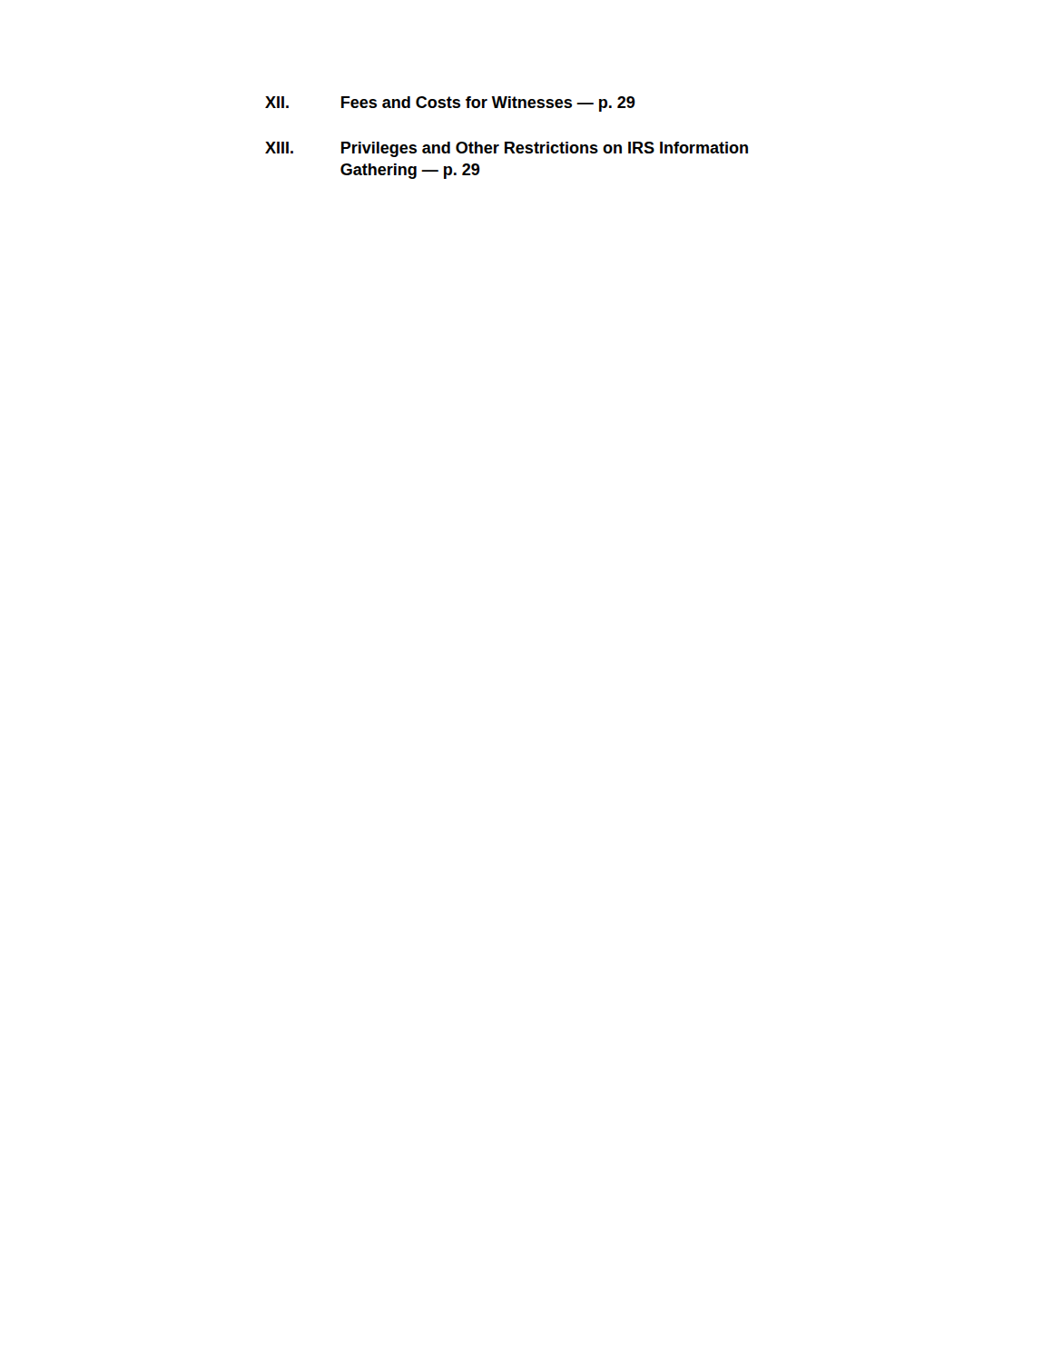XII. Fees and Costs for Witnesses — p. 29
XIII. Privileges and Other Restrictions on IRS Information Gathering — p. 29